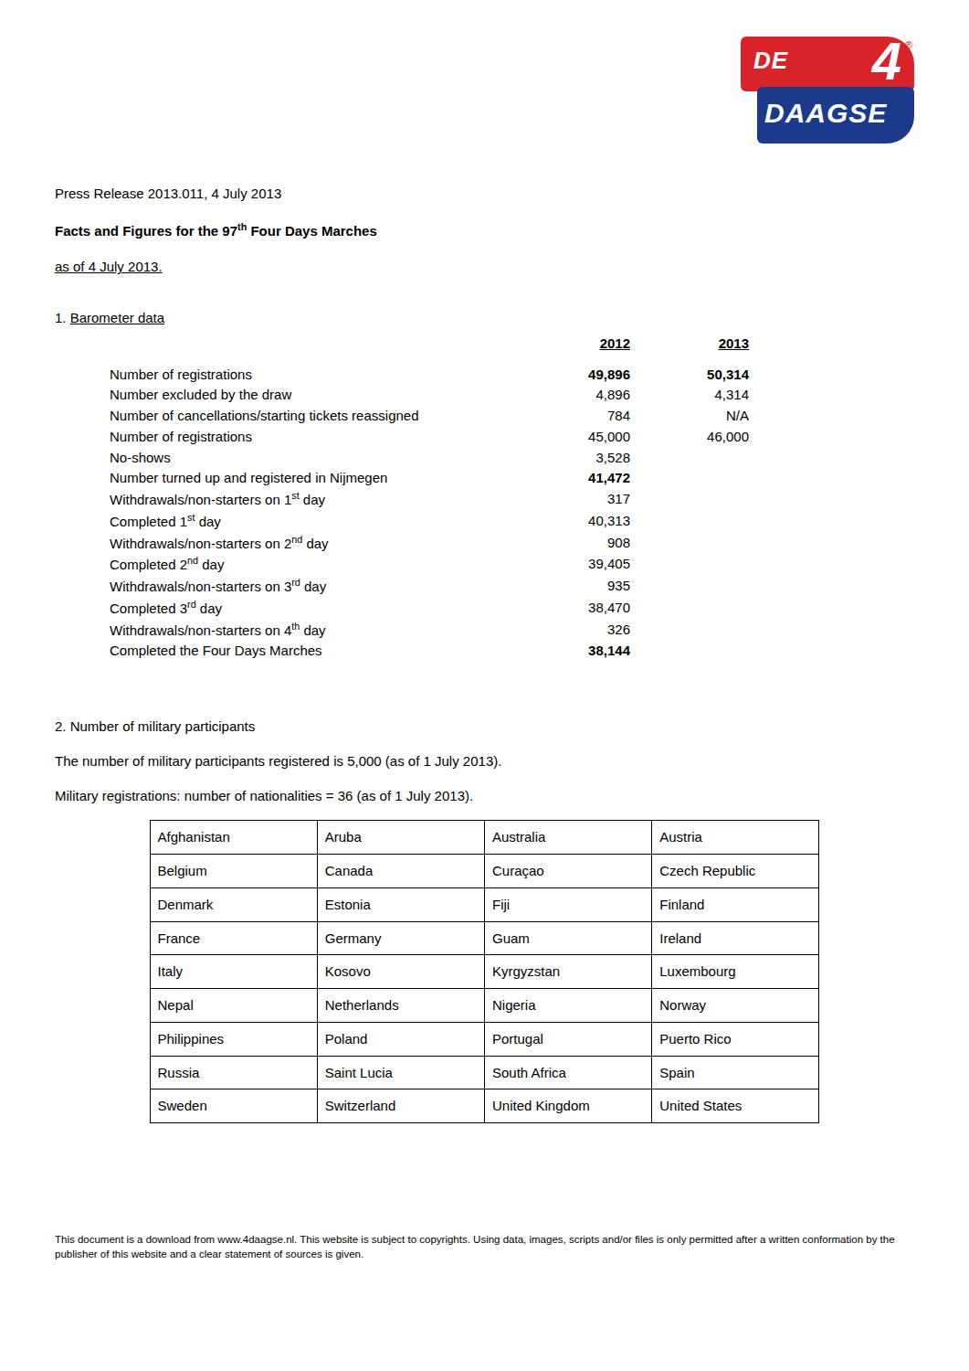DE
4
DAAGSE
®
Press Release 2013.011, 4 July 2013
Facts and Figures for the 97th Four Days Marches
as of 4 July 2013.
1. Barometer data
| | 2012 | 2013 |
| Number of registrations | 49,896 | 50,314 |
| Number excluded by the draw | 4,896 | 4,314 |
| Number of cancellations/starting tickets reassigned | 784 | N/A |
| Number of registrations | 45,000 | 46,000 |
| No-shows | 3,528 | |
| Number turned up and registered in Nijmegen | 41,472 | |
| Withdrawals/non-starters on 1 st day | 317 | |
| Completed 1 st day | 40,313 | |
| Withdrawals/non-starters on 2 nd day | 908 | |
| Completed 2 nd day | 39,405 | |
| Withdrawals/non-starters on 3 rd day | 935 | |
| Completed 3 rd day | 38,470 | |
| Withdrawals/non-starters on 4 th day | 326 | |
| Completed the Four Days Marches | 38,144 | |
2. Number of military participants
The number of military participants registered is 5,000 (as of 1 July 2013).
Military registrations: number of nationalities = 36 (as of 1 July 2013).
| Afghanistan | Aruba | Australia | Austria |
| Belgium | Canada | Curaçao | Czech Republic |
| Denmark | Estonia | Fiji | Finland |
| France | Germany | Guam | Ireland |
| Italy | Kosovo | Kyrgyzstan | Luxembourg |
| Nepal | Netherlands | Nigeria | Norway |
| Philippines | Poland | Portugal | Puerto Rico |
| Russia | Saint Lucia | South Africa | Spain |
| Sweden | Switzerland | United Kingdom | United States |
This document is a download from www.4daagse.nl. This website is subject to copyrights. Using data, images, scripts and/or files is only permitted after a written conformation by the publisher of this website and a clear statement of sources is given.